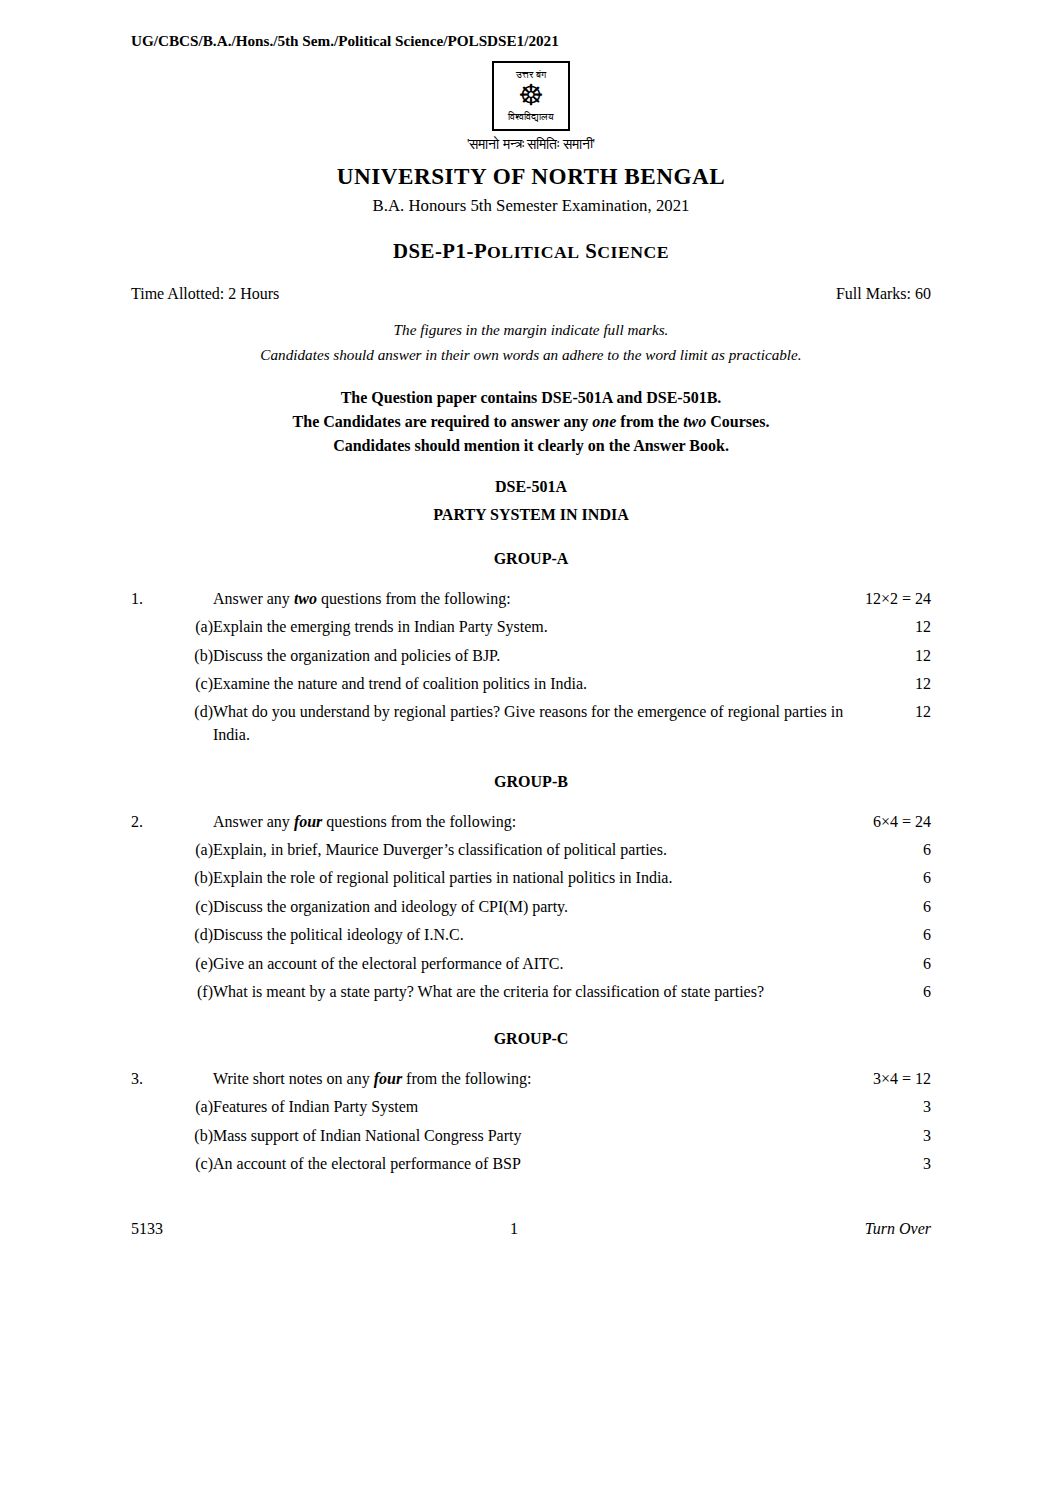UG/CBCS/B.A./Hons./5th Sem./Political Science/POLSDSE1/2021
उत्तर बंग ☸ विश्वविद्यालय
'समानो मन्त्रः समितिः समानी'
UNIVERSITY OF NORTH BENGAL
B.A. Honours 5th Semester Examination, 2021
DSE-P1-POLITICAL SCIENCE
Time Allotted: 2 Hours Full Marks: 60
The figures in the margin indicate full marks.
Candidates should answer in their own words an adhere to the word limit as practicable.
The Question paper contains DSE-501A and DSE-501B.
The Candidates are required to answer any one from the two Courses.
Candidates should mention it clearly on the Answer Book.
DSE-501A
PARTY SYSTEM IN INDIA
GROUP-A
| 1. | | Answer any two questions from the following: | 12×2 = 24 |
| | (a) | Explain the emerging trends in Indian Party System. | 12 |
| | (b) | Discuss the organization and policies of BJP. | 12 |
| | (c) | Examine the nature and trend of coalition politics in India. | 12 |
| | (d) | What do you understand by regional parties? Give reasons for the emergence of regional parties in India. | 12 |
GROUP-B
| 2. | | Answer any four questions from the following: | 6×4 = 24 |
| | (a) | Explain, in brief, Maurice Duverger’s classification of political parties. | 6 |
| | (b) | Explain the role of regional political parties in national politics in India. | 6 |
| | (c) | Discuss the organization and ideology of CPI(M) party. | 6 |
| | (d) | Discuss the political ideology of I.N.C. | 6 |
| | (e) | Give an account of the electoral performance of AITC. | 6 |
| | (f) | What is meant by a state party? What are the criteria for classification of state parties? | 6 |
GROUP-C
| 3. | | Write short notes on any four from the following: | 3×4 = 12 |
| | (a) | Features of Indian Party System | 3 |
| | (b) | Mass support of Indian National Congress Party | 3 |
| | (c) | An account of the electoral performance of BSP | 3 |
5133 1 Turn Over